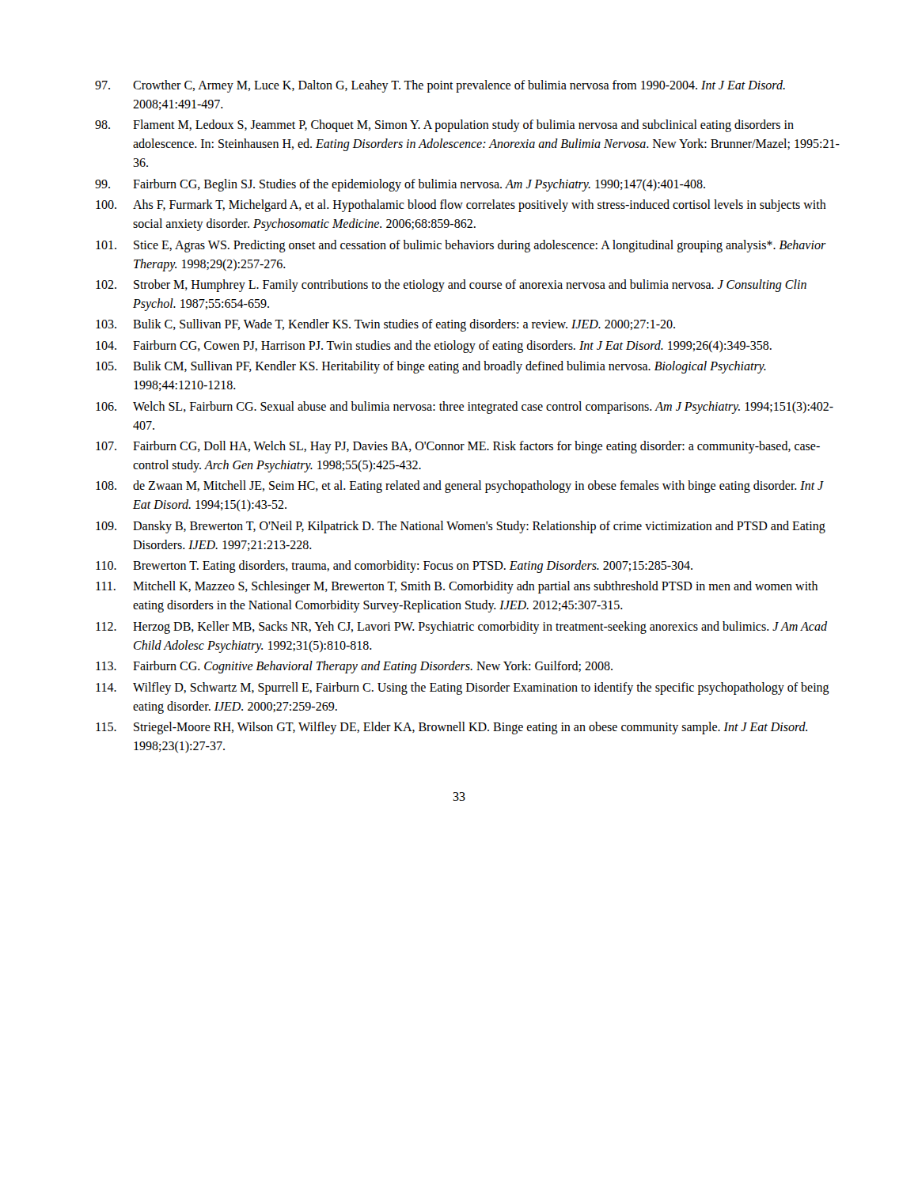Crowther C, Armey M, Luce K, Dalton G, Leahey T. The point prevalence of bulimia nervosa from 1990-2004. Int J Eat Disord. 2008;41:491-497.
Flament M, Ledoux S, Jeammet P, Choquet M, Simon Y. A population study of bulimia nervosa and subclinical eating disorders in adolescence. In: Steinhausen H, ed. Eating Disorders in Adolescence: Anorexia and Bulimia Nervosa. New York: Brunner/Mazel; 1995:21-36.
Fairburn CG, Beglin SJ. Studies of the epidemiology of bulimia nervosa. Am J Psychiatry. 1990;147(4):401-408.
Ahs F, Furmark T, Michelgard A, et al. Hypothalamic blood flow correlates positively with stress-induced cortisol levels in subjects with social anxiety disorder. Psychosomatic Medicine. 2006;68:859-862.
Stice E, Agras WS. Predicting onset and cessation of bulimic behaviors during adolescence: A longitudinal grouping analysis*. Behavior Therapy. 1998;29(2):257-276.
Strober M, Humphrey L. Family contributions to the etiology and course of anorexia nervosa and bulimia nervosa. J Consulting Clin Psychol. 1987;55:654-659.
Bulik C, Sullivan PF, Wade T, Kendler KS. Twin studies of eating disorders: a review. IJED. 2000;27:1-20.
Fairburn CG, Cowen PJ, Harrison PJ. Twin studies and the etiology of eating disorders. Int J Eat Disord. 1999;26(4):349-358.
Bulik CM, Sullivan PF, Kendler KS. Heritability of binge eating and broadly defined bulimia nervosa. Biological Psychiatry. 1998;44:1210-1218.
Welch SL, Fairburn CG. Sexual abuse and bulimia nervosa: three integrated case control comparisons. Am J Psychiatry. 1994;151(3):402-407.
Fairburn CG, Doll HA, Welch SL, Hay PJ, Davies BA, O'Connor ME. Risk factors for binge eating disorder: a community-based, case-control study. Arch Gen Psychiatry. 1998;55(5):425-432.
de Zwaan M, Mitchell JE, Seim HC, et al. Eating related and general psychopathology in obese females with binge eating disorder. Int J Eat Disord. 1994;15(1):43-52.
Dansky B, Brewerton T, O'Neil P, Kilpatrick D. The National Women's Study: Relationship of crime victimization and PTSD and Eating Disorders. IJED. 1997;21:213-228.
Brewerton T. Eating disorders, trauma, and comorbidity: Focus on PTSD. Eating Disorders. 2007;15:285-304.
Mitchell K, Mazzeo S, Schlesinger M, Brewerton T, Smith B. Comorbidity adn partial ans subthreshold PTSD in men and women with eating disorders in the National Comorbidity Survey-Replication Study. IJED. 2012;45:307-315.
Herzog DB, Keller MB, Sacks NR, Yeh CJ, Lavori PW. Psychiatric comorbidity in treatment-seeking anorexics and bulimics. J Am Acad Child Adolesc Psychiatry. 1992;31(5):810-818.
Fairburn CG. Cognitive Behavioral Therapy and Eating Disorders. New York: Guilford; 2008.
Wilfley D, Schwartz M, Spurrell E, Fairburn C. Using the Eating Disorder Examination to identify the specific psychopathology of being eating disorder. IJED. 2000;27:259-269.
Striegel-Moore RH, Wilson GT, Wilfley DE, Elder KA, Brownell KD. Binge eating in an obese community sample. Int J Eat Disord. 1998;23(1):27-37.
33